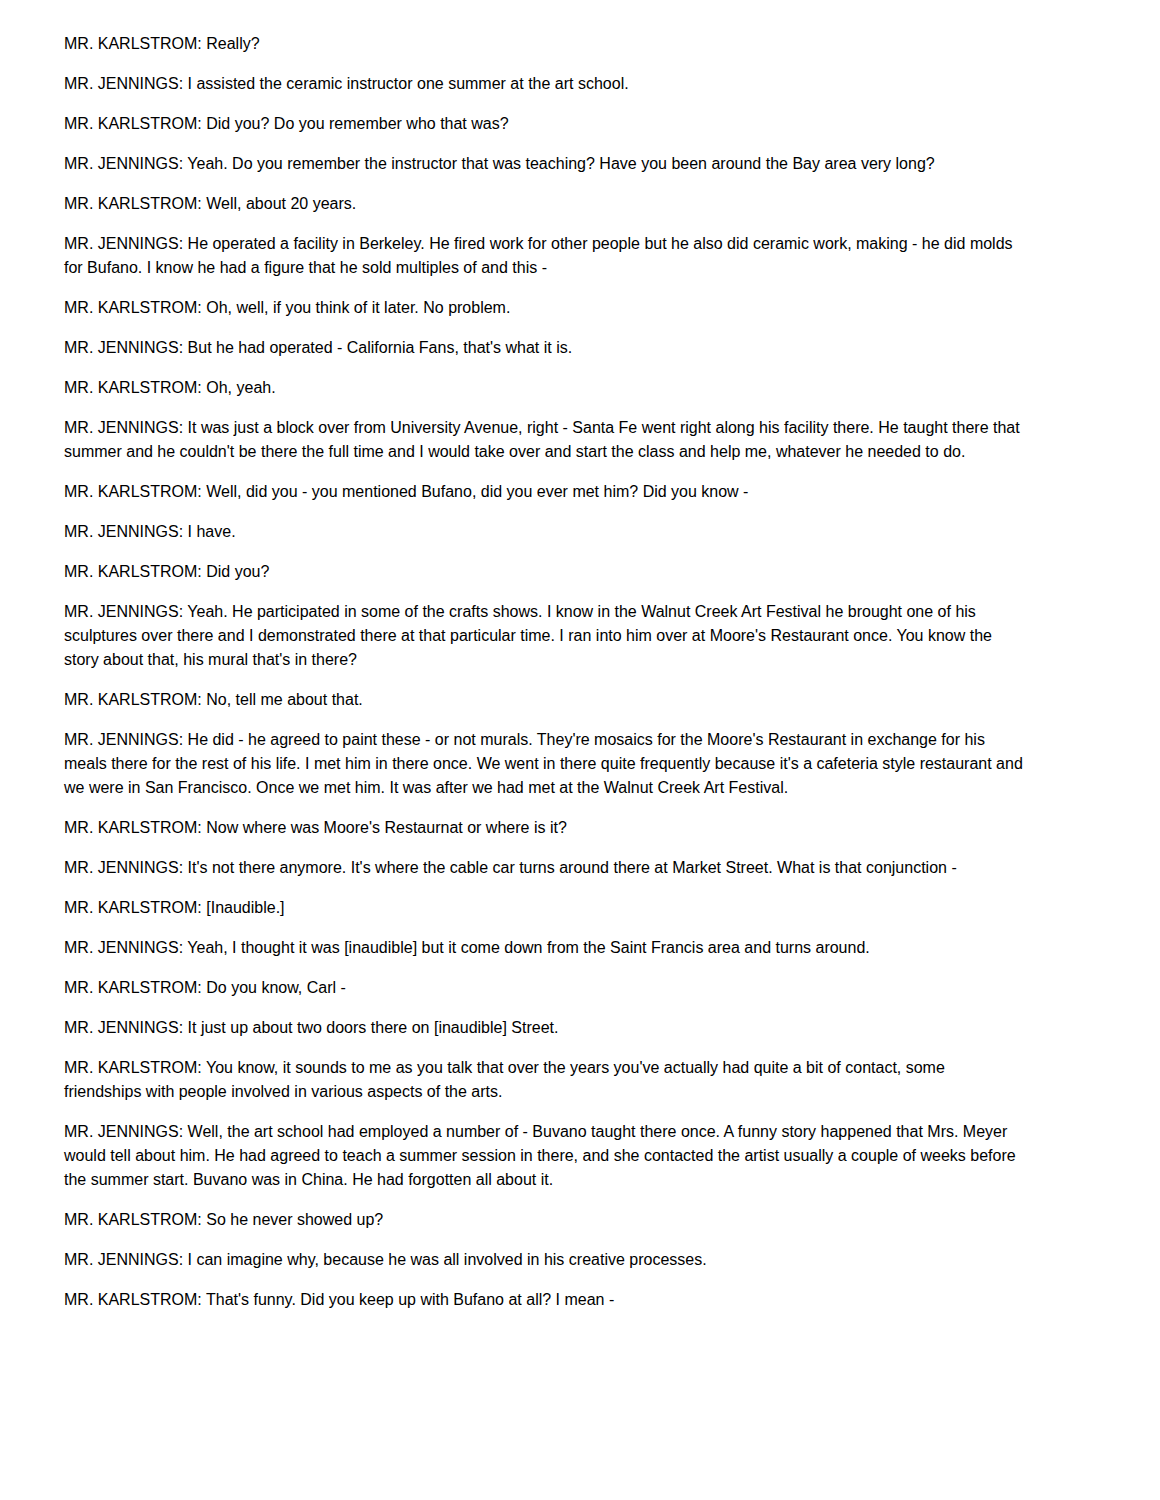MR. KARLSTROM: Really?
MR. JENNINGS: I assisted the ceramic instructor one summer at the art school.
MR. KARLSTROM: Did you? Do you remember who that was?
MR. JENNINGS: Yeah. Do you remember the instructor that was teaching? Have you been around the Bay area very long?
MR. KARLSTROM: Well, about 20 years.
MR. JENNINGS: He operated a facility in Berkeley. He fired work for other people but he also did ceramic work, making - he did molds for Bufano. I know he had a figure that he sold multiples of and this -
MR. KARLSTROM: Oh, well, if you think of it later. No problem.
MR. JENNINGS: But he had operated - California Fans, that's what it is.
MR. KARLSTROM: Oh, yeah.
MR. JENNINGS: It was just a block over from University Avenue, right - Santa Fe went right along his facility there. He taught there that summer and he couldn't be there the full time and I would take over and start the class and help me, whatever he needed to do.
MR. KARLSTROM: Well, did you - you mentioned Bufano, did you ever met him? Did you know -
MR. JENNINGS: I have.
MR. KARLSTROM: Did you?
MR. JENNINGS: Yeah. He participated in some of the crafts shows. I know in the Walnut Creek Art Festival he brought one of his sculptures over there and I demonstrated there at that particular time. I ran into him over at Moore's Restaurant once. You know the story about that, his mural that's in there?
MR. KARLSTROM: No, tell me about that.
MR. JENNINGS: He did - he agreed to paint these - or not murals. They're mosaics for the Moore's Restaurant in exchange for his meals there for the rest of his life. I met him in there once. We went in there quite frequently because it's a cafeteria style restaurant and we were in San Francisco. Once we met him. It was after we had met at the Walnut Creek Art Festival.
MR. KARLSTROM: Now where was Moore's Restaurnat or where is it?
MR. JENNINGS: It's not there anymore. It's where the cable car turns around there at Market Street. What is that conjunction -
MR. KARLSTROM: [Inaudible.]
MR. JENNINGS: Yeah, I thought it was [inaudible] but it come down from the Saint Francis area and turns around.
MR. KARLSTROM: Do you know, Carl -
MR. JENNINGS: It just up about two doors there on [inaudible] Street.
MR. KARLSTROM: You know, it sounds to me as you talk that over the years you've actually had quite a bit of contact, some friendships with people involved in various aspects of the arts.
MR. JENNINGS: Well, the art school had employed a number of - Buvano taught there once. A funny story happened that Mrs. Meyer would tell about him. He had agreed to teach a summer session in there, and she contacted the artist usually a couple of weeks before the summer start. Buvano was in China. He had forgotten all about it.
MR. KARLSTROM: So he never showed up?
MR. JENNINGS: I can imagine why, because he was all involved in his creative processes.
MR. KARLSTROM: That's funny. Did you keep up with Bufano at all? I mean -